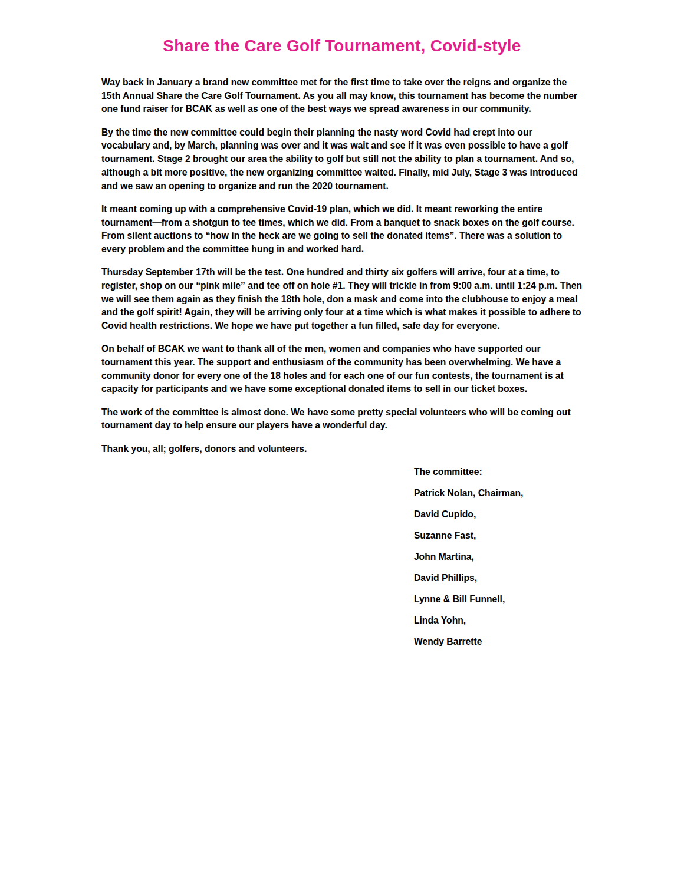Share the Care Golf Tournament, Covid-style
Way back in January a brand new committee met for the first time to take over the reigns and organize the 15th Annual Share the Care Golf Tournament. As you all may know, this tournament has become the number one fund raiser for BCAK as well as one of the best ways we spread awareness in our community.
By the time the new committee could begin their planning the nasty word Covid had crept into our vocabulary and, by March, planning was over and it was wait and see if it was even possible to have a golf tournament. Stage 2 brought our area the ability to golf but still not the ability to plan a tournament. And so, although a bit more positive, the new organizing committee waited. Finally, mid July, Stage 3 was introduced and we saw an opening to organize and run the 2020 tournament.
It meant coming up with a comprehensive Covid-19 plan, which we did. It meant reworking the entire tournament—from a shotgun to tee times, which we did. From a banquet to snack boxes on the golf course. From silent auctions to “how in the heck are we going to sell the donated items”. There was a solution to every problem and the committee hung in and worked hard.
Thursday September 17th will be the test. One hundred and thirty six golfers will arrive, four at a time, to register, shop on our “pink mile” and tee off on hole #1. They will trickle in from 9:00 a.m. until 1:24 p.m. Then we will see them again as they finish the 18th hole, don a mask and come into the clubhouse to enjoy a meal and the golf spirit! Again, they will be arriving only four at a time which is what makes it possible to adhere to Covid health restrictions. We hope we have put together a fun filled, safe day for everyone.
On behalf of BCAK we want to thank all of the men, women and companies who have supported our tournament this year. The support and enthusiasm of the community has been overwhelming. We have a community donor for every one of the 18 holes and for each one of our fun contests, the tournament is at capacity for participants and we have some exceptional donated items to sell in our ticket boxes.
The work of the committee is almost done. We have some pretty special volunteers who will be coming out tournament day to help ensure our players have a wonderful day.
Thank you, all; golfers, donors and volunteers.
The committee:
Patrick Nolan, Chairman,
David Cupido,
Suzanne Fast,
John Martina,
David Phillips,
Lynne & Bill Funnell,
Linda Yohn,
Wendy Barrette